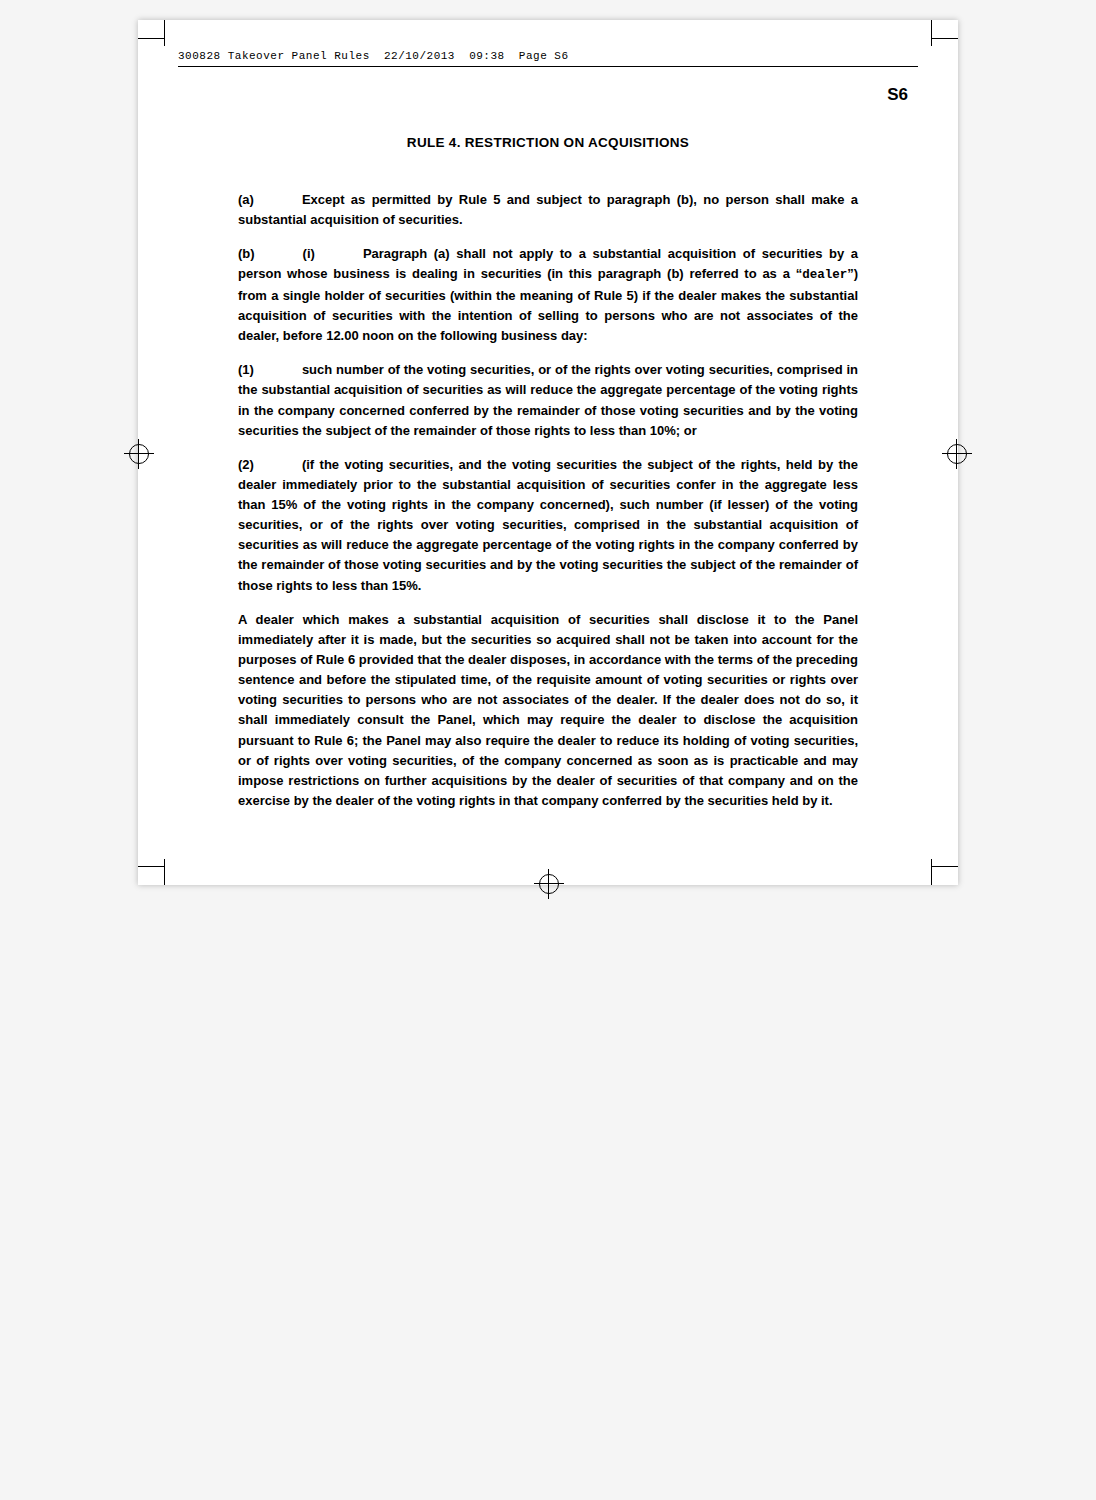300828 Takeover Panel Rules 22/10/2013 09:38 Page S6
S6
RULE 4. RESTRICTION ON ACQUISITIONS
(a) Except as permitted by Rule 5 and subject to paragraph (b), no person shall make a substantial acquisition of securities.
(b) (i) Paragraph (a) shall not apply to a substantial acquisition of securities by a person whose business is dealing in securities (in this paragraph (b) referred to as a “dealer”) from a single holder of securities (within the meaning of Rule 5) if the dealer makes the substantial acquisition of securities with the intention of selling to persons who are not associates of the dealer, before 12.00 noon on the following business day:
(1) such number of the voting securities, or of the rights over voting securities, comprised in the substantial acquisition of securities as will reduce the aggregate percentage of the voting rights in the company concerned conferred by the remainder of those voting securities and by the voting securities the subject of the remainder of those rights to less than 10%; or
(2) (if the voting securities, and the voting securities the subject of the rights, held by the dealer immediately prior to the substantial acquisition of securities confer in the aggregate less than 15% of the voting rights in the company concerned), such number (if lesser) of the voting securities, or of the rights over voting securities, comprised in the substantial acquisition of securities as will reduce the aggregate percentage of the voting rights in the company conferred by the remainder of those voting securities and by the voting securities the subject of the remainder of those rights to less than 15%.
A dealer which makes a substantial acquisition of securities shall disclose it to the Panel immediately after it is made, but the securities so acquired shall not be taken into account for the purposes of Rule 6 provided that the dealer disposes, in accordance with the terms of the preceding sentence and before the stipulated time, of the requisite amount of voting securities or rights over voting securities to persons who are not associates of the dealer. If the dealer does not do so, it shall immediately consult the Panel, which may require the dealer to disclose the acquisition pursuant to Rule 6; the Panel may also require the dealer to reduce its holding of voting securities, or of rights over voting securities, of the company concerned as soon as is practicable and may impose restrictions on further acquisitions by the dealer of securities of that company and on the exercise by the dealer of the voting rights in that company conferred by the securities held by it.